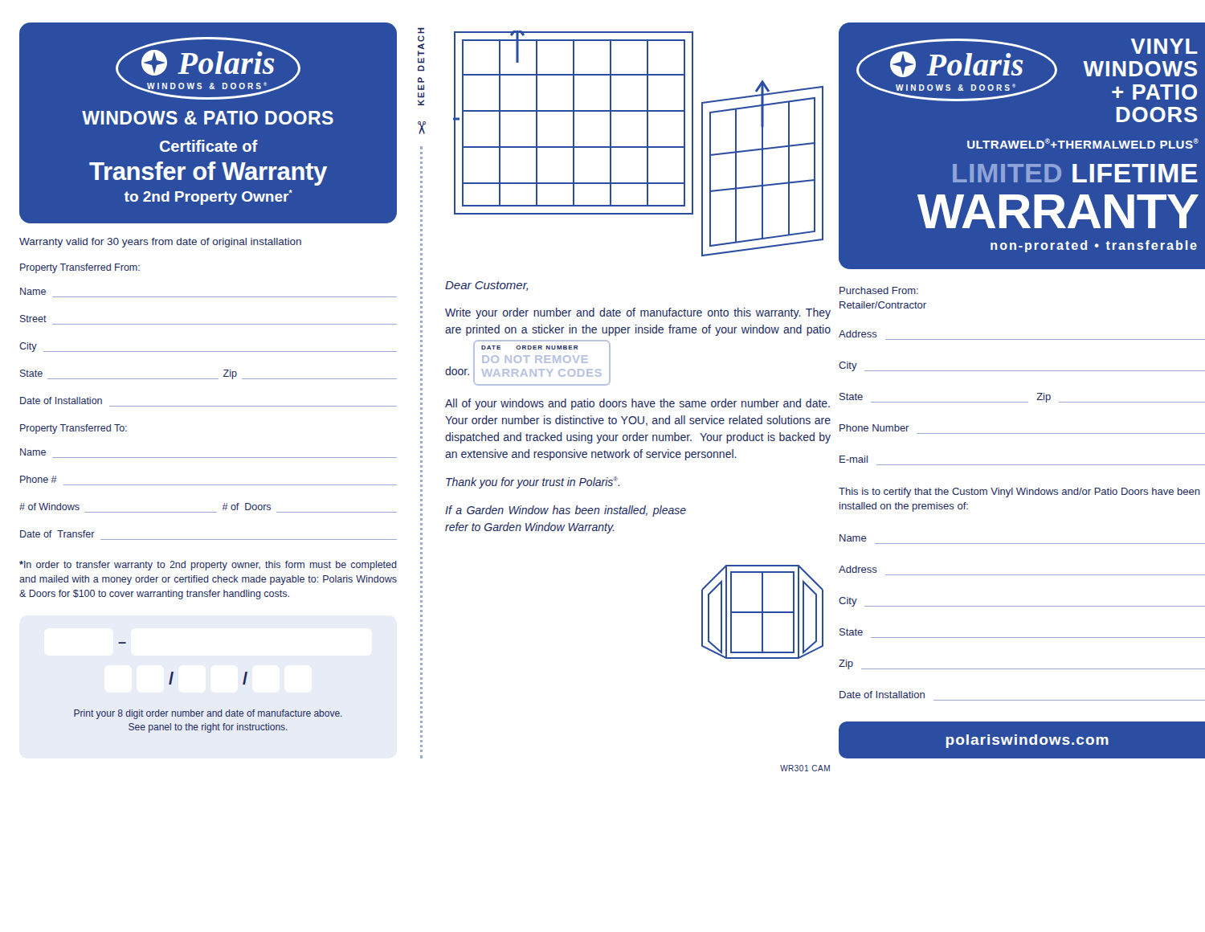Polaris
WINDOWS & DOORS®
WINDOWS & PATIO DOORS
Certificate of
Transfer of Warranty
to 2nd Property Owner*
Warranty valid for 30 years from date of original installation
Property Transferred From:
Name
Street
City
State Zip
Date of Installation
Property Transferred To:
Name
Phone #
# of Windows # of Doors
Date of Transfer
*In order to transfer warranty to 2nd property owner, this form must be completed and mailed with a money order or certified check made payable to: Polaris Windows & Doors for $100 to cover warranting transfer handling costs.
–
/ /
Print your 8 digit order number and date of manufacture above.
See panel to the right for instructions.
KEEP DETACH
✂
Dear Customer,
Write your order number and date of manufacture onto this warranty. They are printed on a sticker in the upper inside frame of your window and patio door. DATE ORDER NUMBER DO NOT REMOVE
WARRANTY CODES
All of your windows and patio doors have the same order number and date. Your order number is distinctive to YOU, and all service related solutions are dispatched and tracked using your order number. Your product is backed by an extensive and responsive network of service personnel.
Thank you for your trust in Polaris®.
If a Garden Window has been installed, please refer to Garden Window Warranty.
WR301 CAM
Polaris
WINDOWS & DOORS®
VINYL
WINDOWS
+ PATIO DOORS
ULTRAWELD®+THERMALWELD PLUS®
LIMITED LIFETIME
WARRANTY
non-prorated • transferable
Purchased From:
Retailer/Contractor
Address
City
State Zip
Phone Number
E-mail
This is to certify that the Custom Vinyl Windows and/or Patio Doors have been installed on the premises of:
Name
Address
City
State
Zip
Date of Installation
polariswindows.com